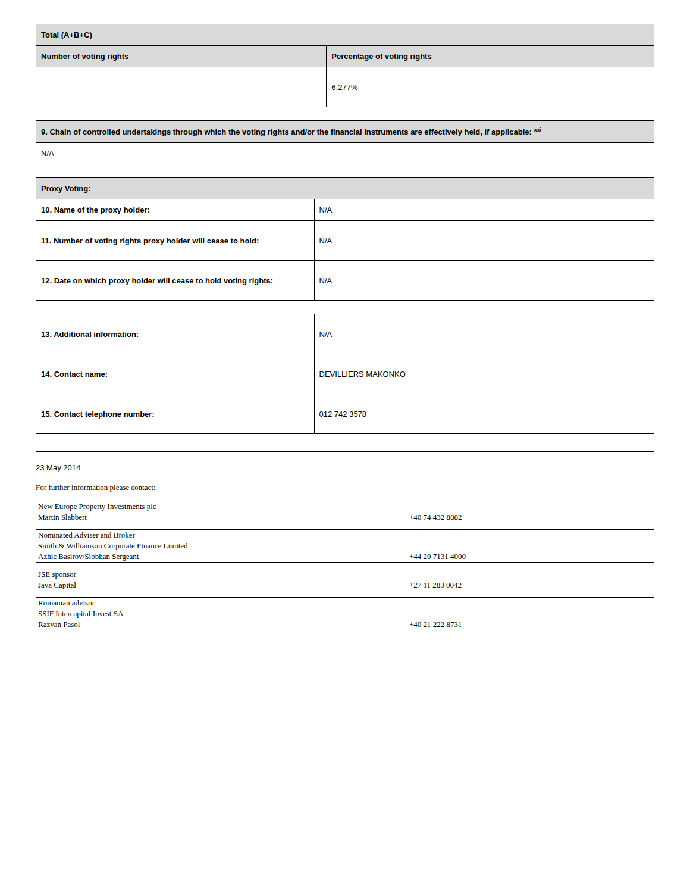| Total (A+B+C) |
| --- |
| Number of voting rights | Percentage of voting rights |
| | 6.277% |
| 9. Chain of controlled undertakings through which the voting rights and/or the financial instruments are effectively held, if applicable: xxi |
| --- |
| N/A |
| Proxy Voting: |
| --- |
| 10. Name of the proxy holder: | N/A |
| 11. Number of voting rights proxy holder will cease to hold: | N/A |
| 12. Date on which proxy holder will cease to hold voting rights: | N/A |
| 13. Additional information: | N/A |
| 14. Contact name: | DEVILLIERS MAKONKO |
| 15. Contact telephone number: | 012 742 3578 |
23 May 2014
For further information please contact:
| New Europe Property Investments plc | |
| Martin Slabbert | +40 74 432 8882 |
| Nominated Adviser and Broker | |
| Smith & Williamson Corporate Finance Limited | |
| Azhic Basirov/Siobhan Sergeant | +44 20 7131 4000 |
| JSE sponsor | |
| Java Capital | +27 11 283 0042 |
| Romanian advisor | |
| SSIF Intercapital Invest SA | |
| Razvan Pasol | +40 21 222 8731 |